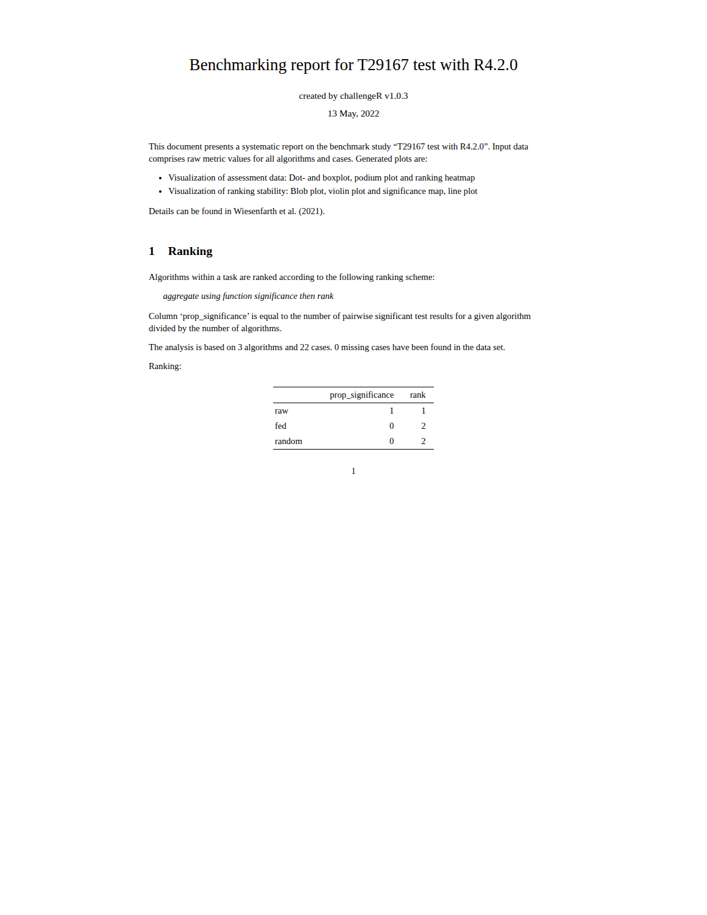Benchmarking report for T29167 test with R4.2.0
created by challengeR v1.0.3
13 May, 2022
This document presents a systematic report on the benchmark study “T29167 test with R4.2.0”. Input data comprises raw metric values for all algorithms and cases. Generated plots are:
Visualization of assessment data: Dot- and boxplot, podium plot and ranking heatmap
Visualization of ranking stability: Blob plot, violin plot and significance map, line plot
Details can be found in Wiesenfarth et al. (2021).
1 Ranking
Algorithms within a task are ranked according to the following ranking scheme:
aggregate using function significance then rank
Column ‘prop_significance’ is equal to the number of pairwise significant test results for a given algorithm divided by the number of algorithms.
The analysis is based on 3 algorithms and 22 cases. 0 missing cases have been found in the data set.
Ranking:
| | prop_significance | rank |
| --- | --- | --- |
| raw | 1 | 1 |
| fed | 0 | 2 |
| random | 0 | 2 |
1